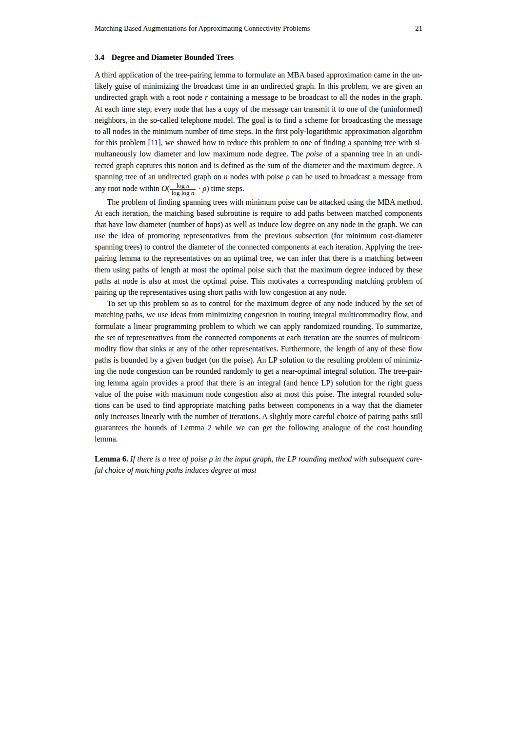Matching Based Augmentations for Approximating Connectivity Problems 21
3.4 Degree and Diameter Bounded Trees
A third application of the tree-pairing lemma to formulate an MBA based approximation came in the unlikely guise of minimizing the broadcast time in an undirected graph. In this problem, we are given an undirected graph with a root node r containing a message to be broadcast to all the nodes in the graph. At each time step, every node that has a copy of the message can transmit it to one of the (uninformed) neighbors, in the so-called telephone model. The goal is to find a scheme for broadcasting the message to all nodes in the minimum number of time steps. In the first poly-logarithmic approximation algorithm for this problem [11], we showed how to reduce this problem to one of finding a spanning tree with simultaneously low diameter and low maximum node degree. The poise of a spanning tree in an undirected graph captures this notion and is defined as the sum of the diameter and the maximum degree. A spanning tree of an undirected graph on n nodes with poise ρ can be used to broadcast a message from any root node within O(log n log log n · ρ) time steps.
The problem of finding spanning trees with minimum poise can be attacked using the MBA method. At each iteration, the matching based subroutine is require to add paths between matched components that have low diameter (number of hops) as well as induce low degree on any node in the graph. We can use the idea of promoting representatives from the previous subsection (for minimum cost-diameter spanning trees) to control the diameter of the connected components at each iteration. Applying the tree-pairing lemma to the representatives on an optimal tree, we can infer that there is a matching between them using paths of length at most the optimal poise such that the maximum degree induced by these paths at node is also at most the optimal poise. This motivates a corresponding matching problem of pairing up the representatives using short paths with low congestion at any node.
To set up this problem so as to control for the maximum degree of any node induced by the set of matching paths, we use ideas from minimizing congestion in routing integral multicommodity flow, and formulate a linear programming problem to which we can apply randomized rounding. To summarize, the set of representatives from the connected components at each iteration are the sources of multicommodity flow that sinks at any of the other representatives. Furthermore, the length of any of these flow paths is bounded by a given budget (on the poise). An LP solution to the resulting problem of minimizing the node congestion can be rounded randomly to get a near-optimal integral solution. The tree-pairing lemma again provides a proof that there is an integral (and hence LP) solution for the right guess value of the poise with maximum node congestion also at most this poise. The integral rounded solutions can be used to find appropriate matching paths between components in a way that the diameter only increases linearly with the number of iterations. A slightly more careful choice of pairing paths still guarantees the bounds of Lemma 2 while we can get the following analogue of the cost bounding lemma.
Lemma 6. If there is a tree of poise ρ in the input graph, the LP rounding method with subsequent careful choice of matching paths induces degree at most